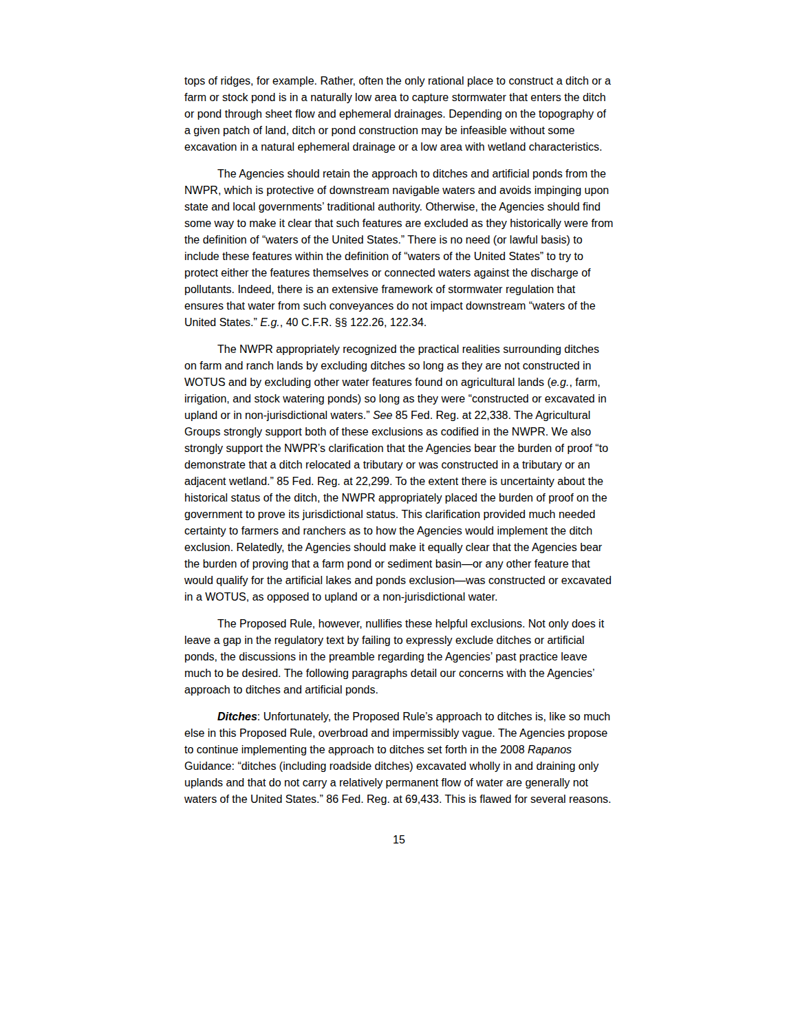tops of ridges, for example. Rather, often the only rational place to construct a ditch or a farm or stock pond is in a naturally low area to capture stormwater that enters the ditch or pond through sheet flow and ephemeral drainages. Depending on the topography of a given patch of land, ditch or pond construction may be infeasible without some excavation in a natural ephemeral drainage or a low area with wetland characteristics.
The Agencies should retain the approach to ditches and artificial ponds from the NWPR, which is protective of downstream navigable waters and avoids impinging upon state and local governments’ traditional authority. Otherwise, the Agencies should find some way to make it clear that such features are excluded as they historically were from the definition of “waters of the United States.” There is no need (or lawful basis) to include these features within the definition of “waters of the United States” to try to protect either the features themselves or connected waters against the discharge of pollutants. Indeed, there is an extensive framework of stormwater regulation that ensures that water from such conveyances do not impact downstream “waters of the United States.” E.g., 40 C.F.R. §§ 122.26, 122.34.
The NWPR appropriately recognized the practical realities surrounding ditches on farm and ranch lands by excluding ditches so long as they are not constructed in WOTUS and by excluding other water features found on agricultural lands (e.g., farm, irrigation, and stock watering ponds) so long as they were “constructed or excavated in upland or in non-jurisdictional waters.” See 85 Fed. Reg. at 22,338. The Agricultural Groups strongly support both of these exclusions as codified in the NWPR. We also strongly support the NWPR’s clarification that the Agencies bear the burden of proof “to demonstrate that a ditch relocated a tributary or was constructed in a tributary or an adjacent wetland.” 85 Fed. Reg. at 22,299. To the extent there is uncertainty about the historical status of the ditch, the NWPR appropriately placed the burden of proof on the government to prove its jurisdictional status. This clarification provided much needed certainty to farmers and ranchers as to how the Agencies would implement the ditch exclusion. Relatedly, the Agencies should make it equally clear that the Agencies bear the burden of proving that a farm pond or sediment basin—or any other feature that would qualify for the artificial lakes and ponds exclusion—was constructed or excavated in a WOTUS, as opposed to upland or a non-jurisdictional water.
The Proposed Rule, however, nullifies these helpful exclusions. Not only does it leave a gap in the regulatory text by failing to expressly exclude ditches or artificial ponds, the discussions in the preamble regarding the Agencies’ past practice leave much to be desired. The following paragraphs detail our concerns with the Agencies’ approach to ditches and artificial ponds.
Ditches: Unfortunately, the Proposed Rule’s approach to ditches is, like so much else in this Proposed Rule, overbroad and impermissibly vague. The Agencies propose to continue implementing the approach to ditches set forth in the 2008 Rapanos Guidance: “ditches (including roadside ditches) excavated wholly in and draining only uplands and that do not carry a relatively permanent flow of water are generally not waters of the United States.” 86 Fed. Reg. at 69,433. This is flawed for several reasons.
15